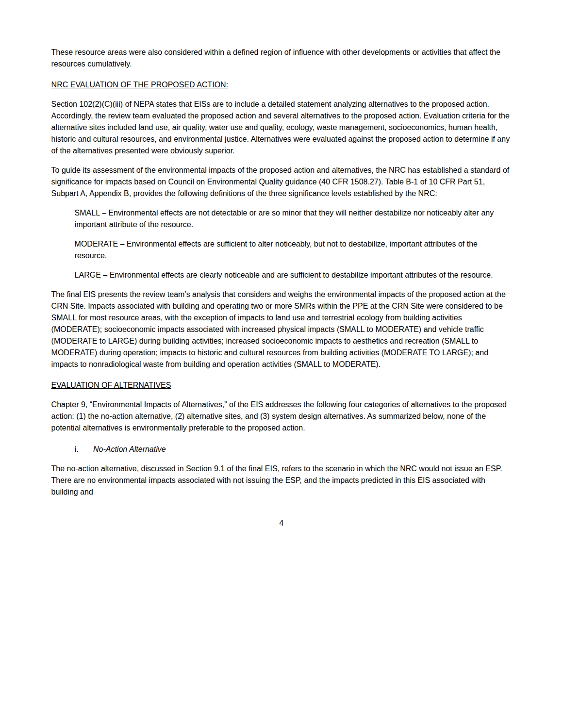These resource areas were also considered within a defined region of influence with other developments or activities that affect the resources cumulatively.
NRC EVALUATION OF THE PROPOSED ACTION:
Section 102(2)(C)(iii) of NEPA states that EISs are to include a detailed statement analyzing alternatives to the proposed action. Accordingly, the review team evaluated the proposed action and several alternatives to the proposed action. Evaluation criteria for the alternative sites included land use, air quality, water use and quality, ecology, waste management, socioeconomics, human health, historic and cultural resources, and environmental justice. Alternatives were evaluated against the proposed action to determine if any of the alternatives presented were obviously superior.
To guide its assessment of the environmental impacts of the proposed action and alternatives, the NRC has established a standard of significance for impacts based on Council on Environmental Quality guidance (40 CFR 1508.27). Table B-1 of 10 CFR Part 51, Subpart A, Appendix B, provides the following definitions of the three significance levels established by the NRC:
SMALL – Environmental effects are not detectable or are so minor that they will neither destabilize nor noticeably alter any important attribute of the resource.
MODERATE – Environmental effects are sufficient to alter noticeably, but not to destabilize, important attributes of the resource.
LARGE – Environmental effects are clearly noticeable and are sufficient to destabilize important attributes of the resource.
The final EIS presents the review team’s analysis that considers and weighs the environmental impacts of the proposed action at the CRN Site. Impacts associated with building and operating two or more SMRs within the PPE at the CRN Site were considered to be SMALL for most resource areas, with the exception of impacts to land use and terrestrial ecology from building activities (MODERATE); socioeconomic impacts associated with increased physical impacts (SMALL to MODERATE) and vehicle traffic (MODERATE to LARGE) during building activities; increased socioeconomic impacts to aesthetics and recreation (SMALL to MODERATE) during operation; impacts to historic and cultural resources from building activities (MODERATE TO LARGE); and impacts to nonradiological waste from building and operation activities (SMALL to MODERATE).
EVALUATION OF ALTERNATIVES
Chapter 9, “Environmental Impacts of Alternatives,” of the EIS addresses the following four categories of alternatives to the proposed action: (1) the no-action alternative, (2) alternative sites, and (3) system design alternatives. As summarized below, none of the potential alternatives is environmentally preferable to the proposed action.
i. No-Action Alternative
The no-action alternative, discussed in Section 9.1 of the final EIS, refers to the scenario in which the NRC would not issue an ESP. There are no environmental impacts associated with not issuing the ESP, and the impacts predicted in this EIS associated with building and
4